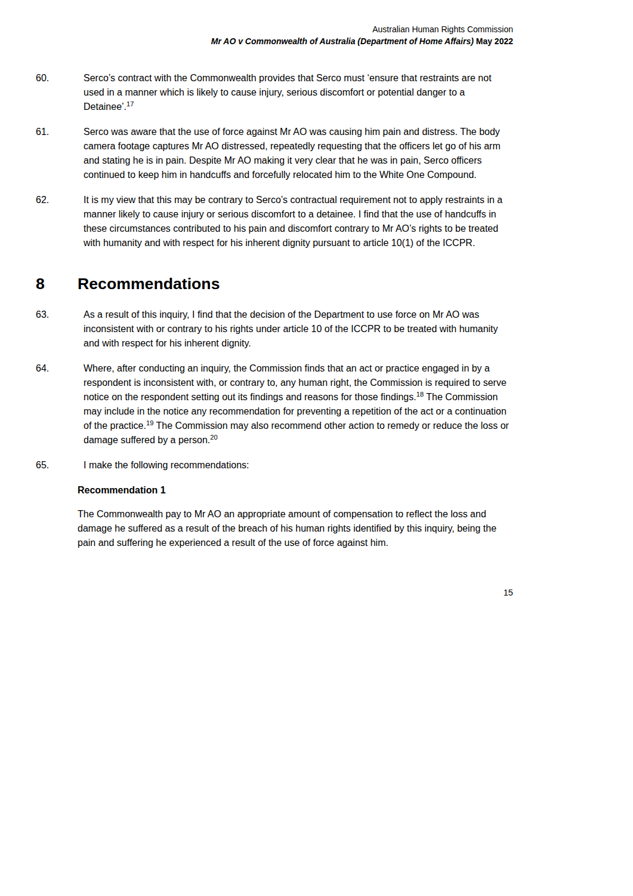Australian Human Rights Commission Mr AO v Commonwealth of Australia (Department of Home Affairs) May 2022
60. Serco’s contract with the Commonwealth provides that Serco must ‘ensure that restraints are not used in a manner which is likely to cause injury, serious discomfort or potential danger to a Detainee’.17
61. Serco was aware that the use of force against Mr AO was causing him pain and distress. The body camera footage captures Mr AO distressed, repeatedly requesting that the officers let go of his arm and stating he is in pain. Despite Mr AO making it very clear that he was in pain, Serco officers continued to keep him in handcuffs and forcefully relocated him to the White One Compound.
62. It is my view that this may be contrary to Serco’s contractual requirement not to apply restraints in a manner likely to cause injury or serious discomfort to a detainee. I find that the use of handcuffs in these circumstances contributed to his pain and discomfort contrary to Mr AO’s rights to be treated with humanity and with respect for his inherent dignity pursuant to article 10(1) of the ICCPR.
8 Recommendations
63. As a result of this inquiry, I find that the decision of the Department to use force on Mr AO was inconsistent with or contrary to his rights under article 10 of the ICCPR to be treated with humanity and with respect for his inherent dignity.
64. Where, after conducting an inquiry, the Commission finds that an act or practice engaged in by a respondent is inconsistent with, or contrary to, any human right, the Commission is required to serve notice on the respondent setting out its findings and reasons for those findings.18 The Commission may include in the notice any recommendation for preventing a repetition of the act or a continuation of the practice.19 The Commission may also recommend other action to remedy or reduce the loss or damage suffered by a person.20
65. I make the following recommendations:
Recommendation 1
The Commonwealth pay to Mr AO an appropriate amount of compensation to reflect the loss and damage he suffered as a result of the breach of his human rights identified by this inquiry, being the pain and suffering he experienced a result of the use of force against him.
15